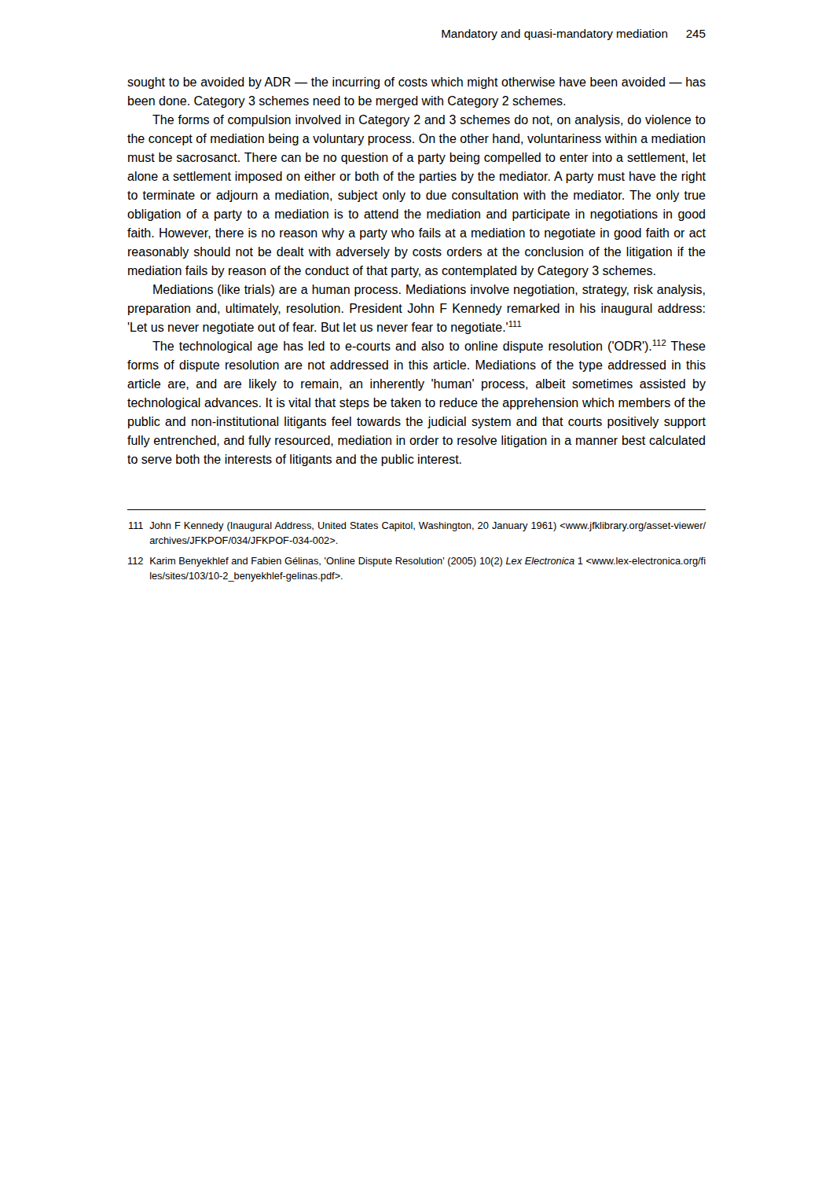Mandatory and quasi-mandatory mediation 245
sought to be avoided by ADR — the incurring of costs which might otherwise have been avoided — has been done. Category 3 schemes need to be merged with Category 2 schemes.
The forms of compulsion involved in Category 2 and 3 schemes do not, on analysis, do violence to the concept of mediation being a voluntary process. On the other hand, voluntariness within a mediation must be sacrosanct. There can be no question of a party being compelled to enter into a settlement, let alone a settlement imposed on either or both of the parties by the mediator. A party must have the right to terminate or adjourn a mediation, subject only to due consultation with the mediator. The only true obligation of a party to a mediation is to attend the mediation and participate in negotiations in good faith. However, there is no reason why a party who fails at a mediation to negotiate in good faith or act reasonably should not be dealt with adversely by costs orders at the conclusion of the litigation if the mediation fails by reason of the conduct of that party, as contemplated by Category 3 schemes.
Mediations (like trials) are a human process. Mediations involve negotiation, strategy, risk analysis, preparation and, ultimately, resolution. President John F Kennedy remarked in his inaugural address: 'Let us never negotiate out of fear. But let us never fear to negotiate.'111
The technological age has led to e-courts and also to online dispute resolution ('ODR').112 These forms of dispute resolution are not addressed in this article. Mediations of the type addressed in this article are, and are likely to remain, an inherently 'human' process, albeit sometimes assisted by technological advances. It is vital that steps be taken to reduce the apprehension which members of the public and non-institutional litigants feel towards the judicial system and that courts positively support fully entrenched, and fully resourced, mediation in order to resolve litigation in a manner best calculated to serve both the interests of litigants and the public interest.
111 John F Kennedy (Inaugural Address, United States Capitol, Washington, 20 January 1961) <www.jfklibrary.org/asset-viewer/archives/JFKPOF/034/JFKPOF-034-002>.
112 Karim Benyekhlef and Fabien Gélinas, 'Online Dispute Resolution' (2005) 10(2) Lex Electronica 1 <www.lex-electronica.org/files/sites/103/10-2_benyekhlef-gelinas.pdf>.